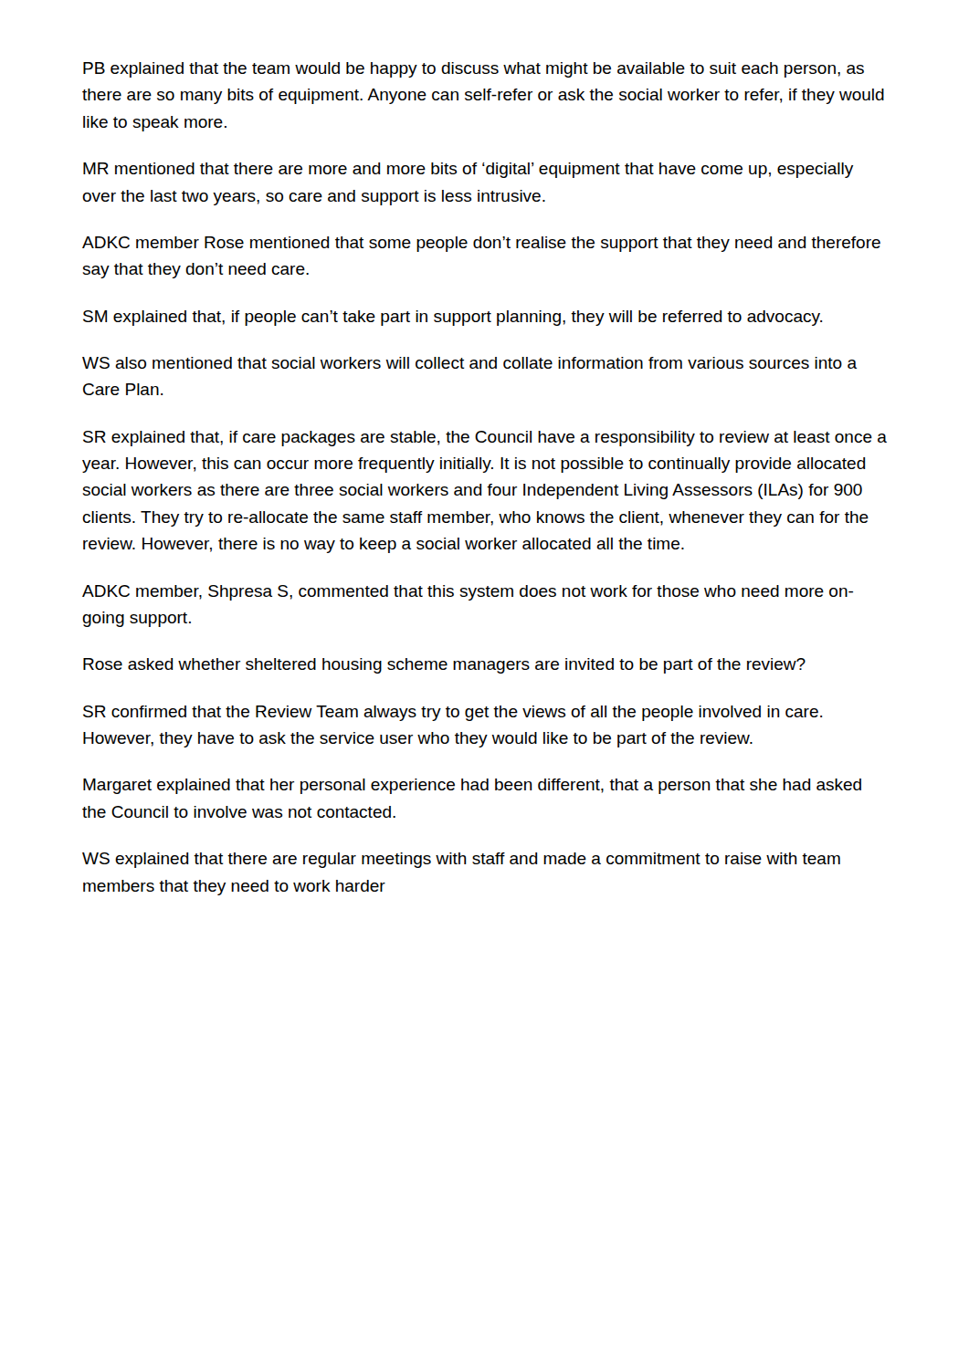PB explained that the team would be happy to discuss what might be available to suit each person, as there are so many bits of equipment. Anyone can self-refer or ask the social worker to refer, if they would like to speak more.
MR mentioned that there are more and more bits of ‘digital’ equipment that have come up, especially over the last two years, so care and support is less intrusive.
ADKC member Rose mentioned that some people don’t realise the support that they need and therefore say that they don’t need care.
SM explained that, if people can’t take part in support planning, they will be referred to advocacy.
WS also mentioned that social workers will collect and collate information from various sources into a Care Plan.
SR explained that, if care packages are stable, the Council have a responsibility to review at least once a year. However, this can occur more frequently initially. It is not possible to continually provide allocated social workers as there are three social workers and four Independent Living Assessors (ILAs) for 900 clients. They try to re-allocate the same staff member, who knows the client, whenever they can for the review. However, there is no way to keep a social worker allocated all the time.
ADKC member, Shpresa S, commented that this system does not work for those who need more on-going support.
Rose asked whether sheltered housing scheme managers are invited to be part of the review?
SR confirmed that the Review Team always try to get the views of all the people involved in care. However, they have to ask the service user who they would like to be part of the review.
Margaret explained that her personal experience had been different, that a person that she had asked the Council to involve was not contacted.
WS explained that there are regular meetings with staff and made a commitment to raise with team members that they need to work harder